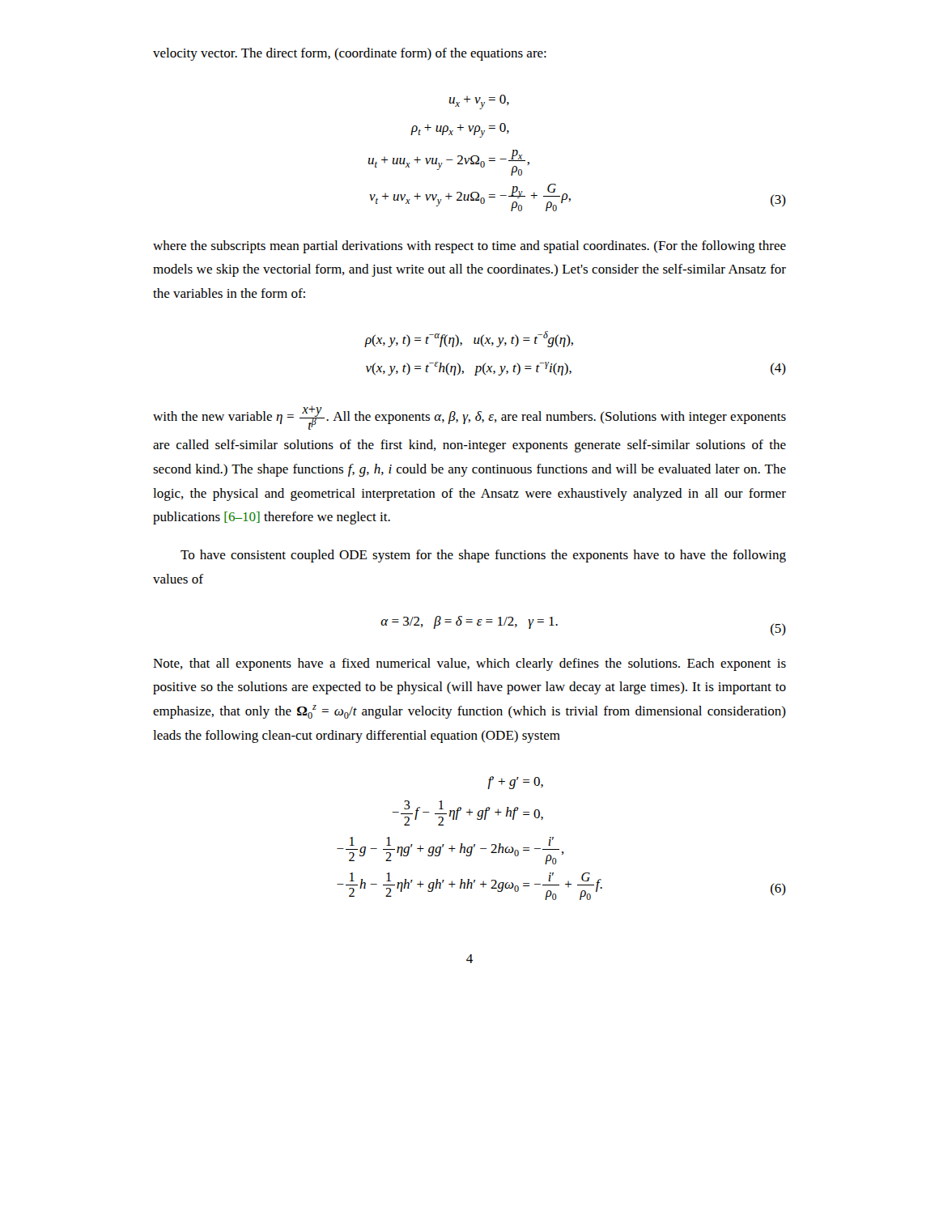velocity vector. The direct form, (coordinate form) of the equations are:
| u x + v y | = | 0, |
| ρ t + uρ x + vρ y | = | 0, |
| u t + uu x + vu y − 2 v Ω 0 | = | − p x ρ 0 , |
| v t + uv x + vv y + 2 u Ω 0 | = | − p y ρ 0 + G ρ 0 ρ , |
(3)
where the subscripts mean partial derivations with respect to time and spatial coordinates. (For the following three models we skip the vectorial form, and just write out all the coordinates.) Let's consider the self-similar Ansatz for the variables in the form of:
| ρ ( x , y , t ) | = | t − α f ( η ), u ( x , y , t ) = t − δ g ( η ), |
| v ( x , y , t ) | = | t − ε h ( η ), p ( x , y , t ) = t − γ i ( η ), |
(4)
with the new variable η = x+y tβ. All the exponents α, β, γ, δ, ε, are real numbers. (Solutions with integer exponents are called self-similar solutions of the first kind, non-integer exponents generate self-similar solutions of the second kind.) The shape functions f, g, h, i could be any continuous functions and will be evaluated later on. The logic, the physical and geometrical interpretation of the Ansatz were exhaustively analyzed in all our former publications [6–10] therefore we neglect it.
To have consistent coupled ODE system for the shape functions the exponents have to have the following values of
α = 3/2, β = δ = ε = 1/2, γ = 1. (5)
Note, that all exponents have a fixed numerical value, which clearly defines the solutions. Each exponent is positive so the solutions are expected to be physical (will have power law decay at large times). It is important to emphasize, that only the Ω0z = ω0/t angular velocity function (which is trivial from dimensional consideration) leads the following clean-cut ordinary differential equation (ODE) system
| f ′ + g ′ | = | 0, |
| − 3 2 f − 1 2 ηf ′ + gf ′ + hf ′ | = | 0, |
| − 1 2 g − 1 2 ηg ′ + gg ′ + hg ′ − 2 hω 0 | = | − i ′ ρ 0 , |
| − 1 2 h − 1 2 ηh ′ + gh ′ + hh ′ + 2 gω 0 | = | − i ′ ρ 0 + G ρ 0 f . |
(6)
4